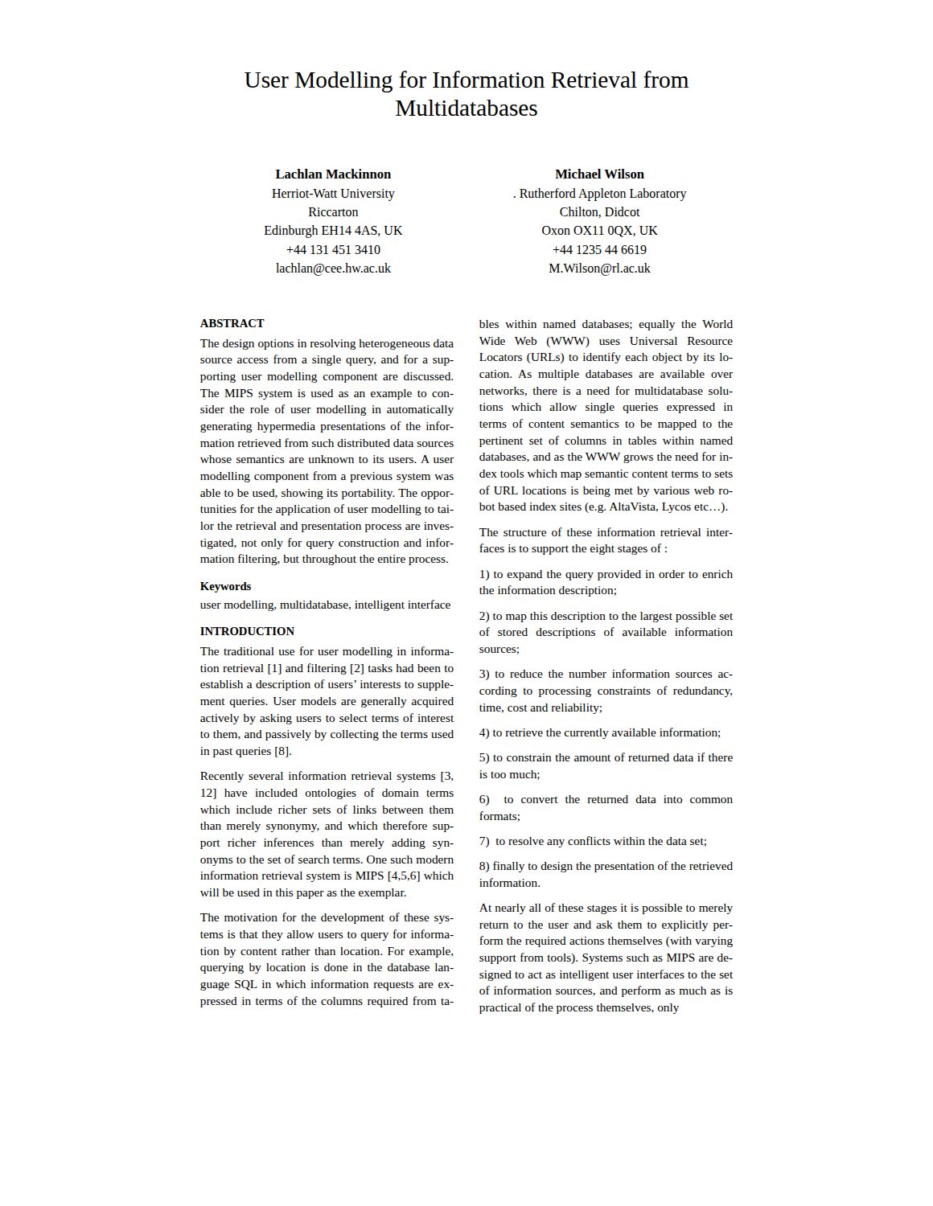User Modelling for Information Retrieval from Multidatabases
| Lachlan Mackinnon Herriot-Watt University Riccarton Edinburgh EH14 4AS, UK +44 131 451 3410 lachlan@cee.hw.ac.uk | Michael Wilson . Rutherford Appleton Laboratory Chilton, Didcot Oxon OX11 0QX, UK +44 1235 44 6619 M.Wilson@rl.ac.uk |
Abstract
The design options in resolving heterogeneous data source access from a single query, and for a supporting user modelling component are discussed. The MIPS system is used as an example to consider the role of user modelling in automatically generating hypermedia presentations of the information retrieved from such distributed data sources whose semantics are unknown to its users. A user modelling component from a previous system was able to be used, showing its portability. The opportunities for the application of user modelling to tailor the retrieval and presentation process are investigated, not only for query construction and information filtering, but throughout the entire process.
Keywords
user modelling, multidatabase, intelligent interface
Introduction
The traditional use for user modelling in information retrieval [1] and filtering [2] tasks had been to establish a description of users’ interests to supplement queries. User models are generally acquired actively by asking users to select terms of interest to them, and passively by collecting the terms used in past queries [8].
Recently several information retrieval systems [3, 12] have included ontologies of domain terms which include richer sets of links between them than merely synonymy, and which therefore support richer inferences than merely adding synonyms to the set of search terms. One such modern information retrieval system is MIPS [4,5,6] which will be used in this paper as the exemplar.
The motivation for the development of these systems is that they allow users to query for information by content rather than location. For example, querying by location is done in the database language SQL in which information requests are expressed in terms of the columns required from tables within named databases; equally the World Wide Web (WWW) uses Universal Resource Locators (URLs) to identify each object by its location. As multiple databases are available over networks, there is a need for multidatabase solutions which allow single queries expressed in terms of content semantics to be mapped to the pertinent set of columns in tables within named databases, and as the WWW grows the need for index tools which map semantic content terms to sets of URL locations is being met by various web robot based index sites (e.g. AltaVista, Lycos etc…).
The structure of these information retrieval interfaces is to support the eight stages of :
1) to expand the query provided in order to enrich the information description;
2) to map this description to the largest possible set of stored descriptions of available information sources;
3) to reduce the number information sources according to processing constraints of redundancy, time, cost and reliability;
4) to retrieve the currently available information;
5) to constrain the amount of returned data if there is too much;
6) to convert the returned data into common formats;
7) to resolve any conflicts within the data set;
8) finally to design the presentation of the retrieved information.
At nearly all of these stages it is possible to merely return to the user and ask them to explicitly perform the required actions themselves (with varying support from tools). Systems such as MIPS are designed to act as intelligent user interfaces to the set of information sources, and perform as much as is practical of the process themselves, only